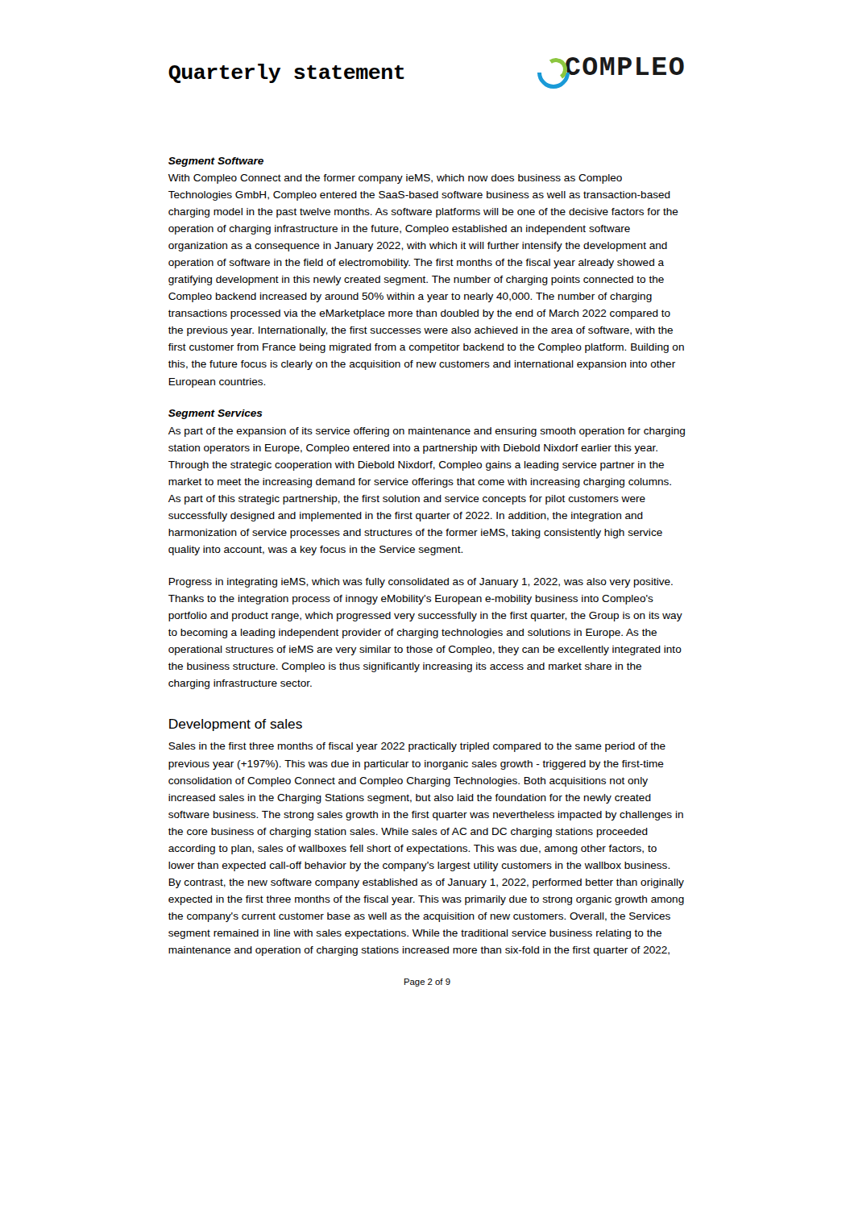Quarterly statement
COMPLEO
Segment Software
With Compleo Connect and the former company ieMS, which now does business as Compleo Technologies GmbH, Compleo entered the SaaS-based software business as well as transaction-based charging model in the past twelve months. As software platforms will be one of the decisive factors for the operation of charging infrastructure in the future, Compleo established an independent software organization as a consequence in January 2022, with which it will further intensify the development and operation of software in the field of electromobility. The first months of the fiscal year already showed a gratifying development in this newly created segment. The number of charging points connected to the Compleo backend increased by around 50% within a year to nearly 40,000. The number of charging transactions processed via the eMarketplace more than doubled by the end of March 2022 compared to the previous year. Internationally, the first successes were also achieved in the area of software, with the first customer from France being migrated from a competitor backend to the Compleo platform. Building on this, the future focus is clearly on the acquisition of new customers and international expansion into other European countries.
Segment Services
As part of the expansion of its service offering on maintenance and ensuring smooth operation for charging station operators in Europe, Compleo entered into a partnership with Diebold Nixdorf earlier this year. Through the strategic cooperation with Diebold Nixdorf, Compleo gains a leading service partner in the market to meet the increasing demand for service offerings that come with increasing charging columns. As part of this strategic partnership, the first solution and service concepts for pilot customers were successfully designed and implemented in the first quarter of 2022. In addition, the integration and harmonization of service processes and structures of the former ieMS, taking consistently high service quality into account, was a key focus in the Service segment.
Progress in integrating ieMS, which was fully consolidated as of January 1, 2022, was also very positive. Thanks to the integration process of innogy eMobility's European e-mobility business into Compleo's portfolio and product range, which progressed very successfully in the first quarter, the Group is on its way to becoming a leading independent provider of charging technologies and solutions in Europe. As the operational structures of ieMS are very similar to those of Compleo, they can be excellently integrated into the business structure. Compleo is thus significantly increasing its access and market share in the charging infrastructure sector.
Development of sales
Sales in the first three months of fiscal year 2022 practically tripled compared to the same period of the previous year (+197%). This was due in particular to inorganic sales growth - triggered by the first-time consolidation of Compleo Connect and Compleo Charging Technologies. Both acquisitions not only increased sales in the Charging Stations segment, but also laid the foundation for the newly created software business. The strong sales growth in the first quarter was nevertheless impacted by challenges in the core business of charging station sales. While sales of AC and DC charging stations proceeded according to plan, sales of wallboxes fell short of expectations. This was due, among other factors, to lower than expected call-off behavior by the company's largest utility customers in the wallbox business. By contrast, the new software company established as of January 1, 2022, performed better than originally expected in the first three months of the fiscal year. This was primarily due to strong organic growth among the company's current customer base as well as the acquisition of new customers. Overall, the Services segment remained in line with sales expectations. While the traditional service business relating to the maintenance and operation of charging stations increased more than six-fold in the first quarter of 2022,
Page 2 of 9